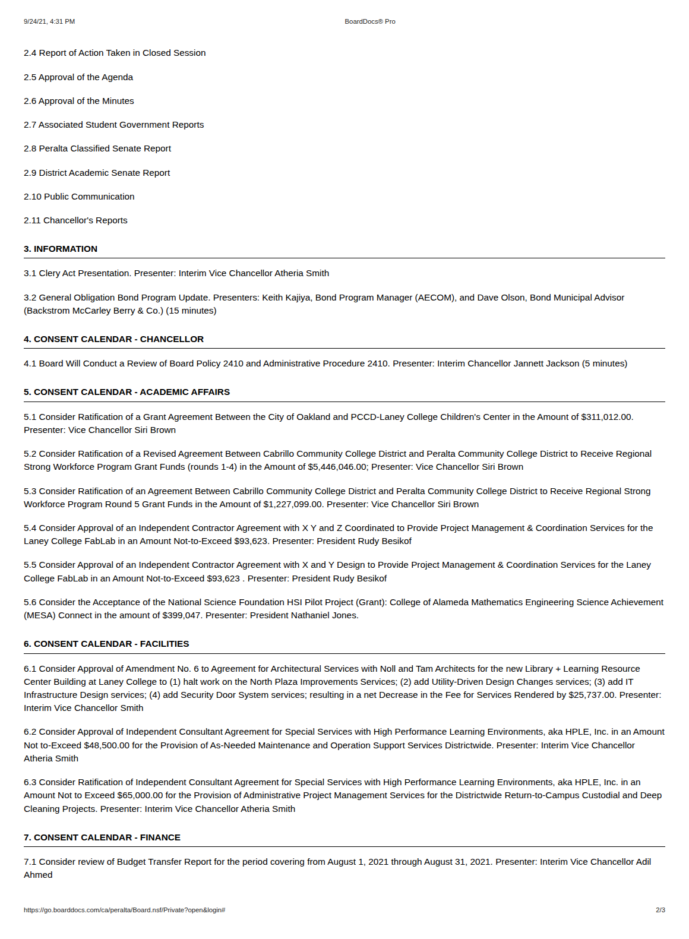9/24/21, 4:31 PM
BoardDocs® Pro
2.4 Report of Action Taken in Closed Session
2.5 Approval of the Agenda
2.6 Approval of the Minutes
2.7 Associated Student Government Reports
2.8 Peralta Classified Senate Report
2.9 District Academic Senate Report
2.10 Public Communication
2.11 Chancellor's Reports
3. INFORMATION
3.1 Clery Act Presentation. Presenter: Interim Vice Chancellor Atheria Smith
3.2 General Obligation Bond Program Update. Presenters: Keith Kajiya, Bond Program Manager (AECOM), and Dave Olson, Bond Municipal Advisor (Backstrom McCarley Berry & Co.) (15 minutes)
4. CONSENT CALENDAR - CHANCELLOR
4.1 Board Will Conduct a Review of Board Policy 2410 and Administrative Procedure 2410. Presenter: Interim Chancellor Jannett Jackson (5 minutes)
5. CONSENT CALENDAR - ACADEMIC AFFAIRS
5.1 Consider Ratification of a Grant Agreement Between the City of Oakland and PCCD-Laney College Children's Center in the Amount of $311,012.00. Presenter: Vice Chancellor Siri Brown
5.2 Consider Ratification of a Revised Agreement Between Cabrillo Community College District and Peralta Community College District to Receive Regional Strong Workforce Program Grant Funds (rounds 1-4) in the Amount of $5,446,046.00; Presenter: Vice Chancellor Siri Brown
5.3 Consider Ratification of an Agreement Between Cabrillo Community College District and Peralta Community College District to Receive Regional Strong Workforce Program Round 5 Grant Funds in the Amount of $1,227,099.00. Presenter: Vice Chancellor Siri Brown
5.4 Consider Approval of an Independent Contractor Agreement with X Y and Z Coordinated to Provide Project Management & Coordination Services for the Laney College FabLab in an Amount Not-to-Exceed $93,623. Presenter: President Rudy Besikof
5.5 Consider Approval of an Independent Contractor Agreement with X and Y Design to Provide Project Management & Coordination Services for the Laney College FabLab in an Amount Not-to-Exceed $93,623 . Presenter: President Rudy Besikof
5.6 Consider the Acceptance of the National Science Foundation HSI Pilot Project (Grant): College of Alameda Mathematics Engineering Science Achievement (MESA) Connect in the amount of $399,047. Presenter: President Nathaniel Jones.
6. CONSENT CALENDAR - FACILITIES
6.1 Consider Approval of Amendment No. 6 to Agreement for Architectural Services with Noll and Tam Architects for the new Library + Learning Resource Center Building at Laney College to (1) halt work on the North Plaza Improvements Services; (2) add Utility-Driven Design Changes services; (3) add IT Infrastructure Design services; (4) add Security Door System services; resulting in a net Decrease in the Fee for Services Rendered by $25,737.00. Presenter: Interim Vice Chancellor Smith
6.2 Consider Approval of Independent Consultant Agreement for Special Services with High Performance Learning Environments, aka HPLE, Inc. in an Amount Not to-Exceed $48,500.00 for the Provision of As-Needed Maintenance and Operation Support Services Districtwide. Presenter: Interim Vice Chancellor Atheria Smith
6.3 Consider Ratification of Independent Consultant Agreement for Special Services with High Performance Learning Environments, aka HPLE, Inc. in an Amount Not to Exceed $65,000.00 for the Provision of Administrative Project Management Services for the Districtwide Return-to-Campus Custodial and Deep Cleaning Projects. Presenter: Interim Vice Chancellor Atheria Smith
7. CONSENT CALENDAR - FINANCE
7.1 Consider review of Budget Transfer Report for the period covering from August 1, 2021 through August 31, 2021. Presenter: Interim Vice Chancellor Adil Ahmed
https://go.boarddocs.com/ca/peralta/Board.nsf/Private?open&login#
2/3